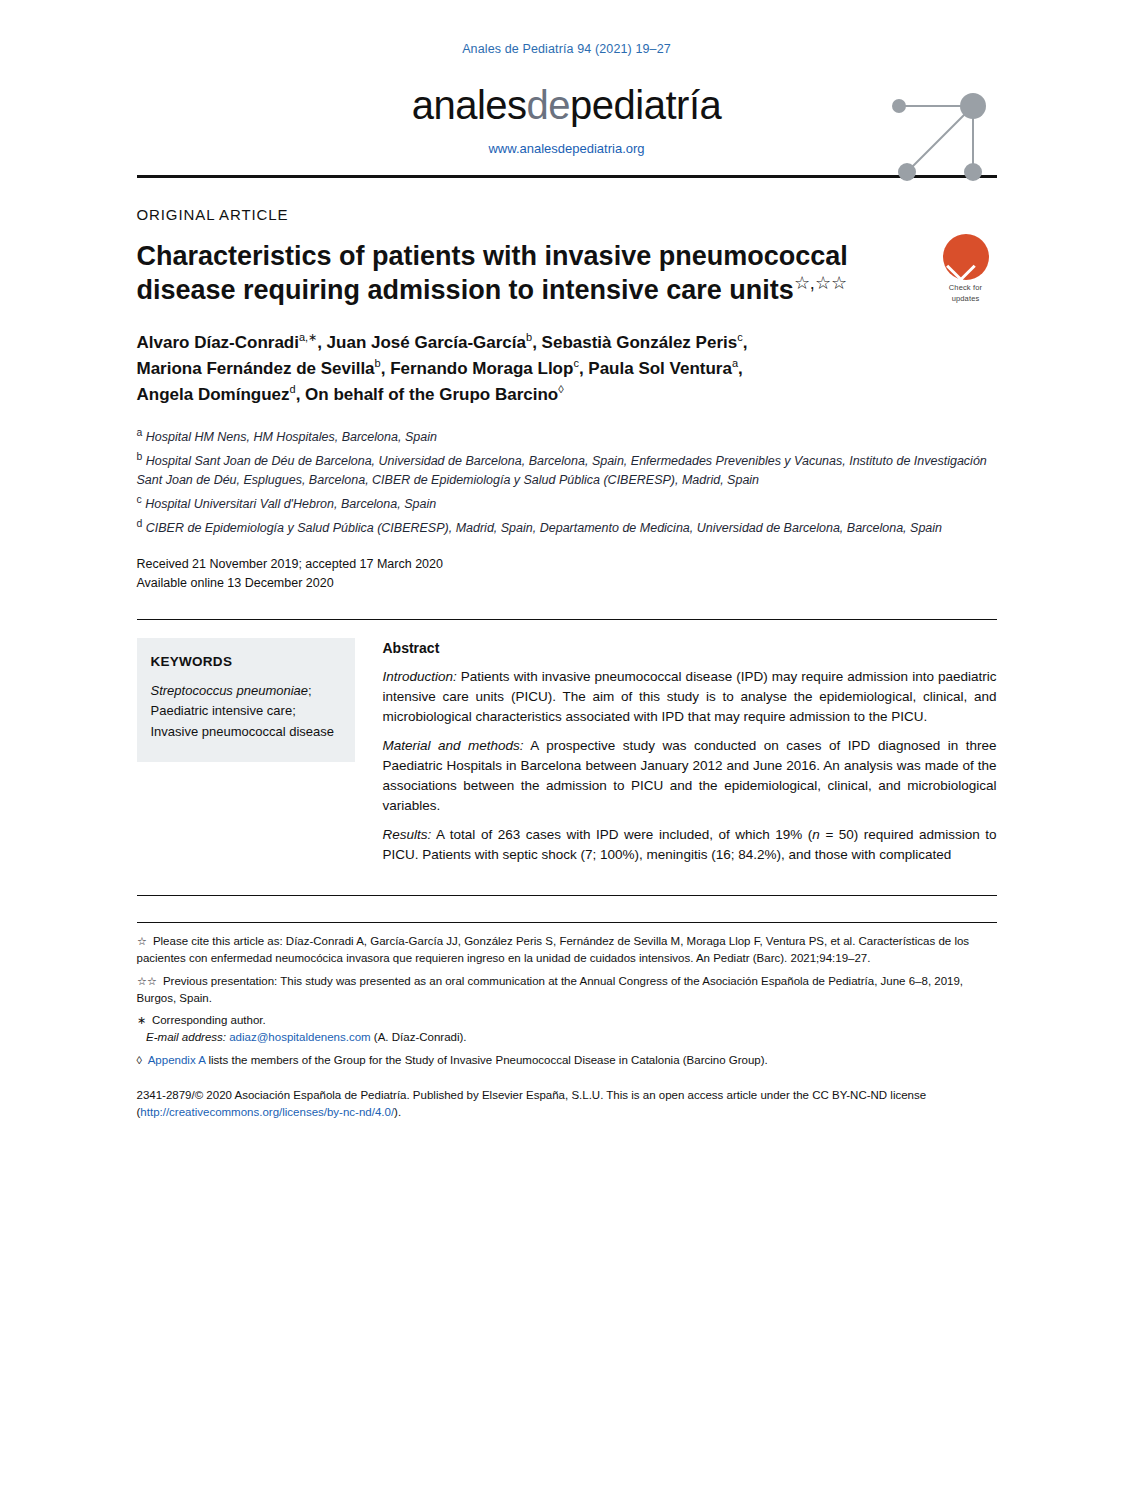Anales de Pediatría 94 (2021) 19–27
analesdepediatría
www.analesdepediatria.org
Original article
Check for
updates
Characteristics of patients with invasive pneumococcal disease requiring admission to intensive care units☆,☆☆
Alvaro Díaz-Conradia,∗, Juan José García-Garcíab, Sebastià González Perisc,
Mariona Fernández de Sevillab, Fernando Moraga Llopc, Paula Sol Venturaa,
Angela Domínguezd, On behalf of the Grupo Barcino◊
a Hospital HM Nens, HM Hospitales, Barcelona, Spain
b Hospital Sant Joan de Déu de Barcelona, Universidad de Barcelona, Barcelona, Spain, Enfermedades Prevenibles y Vacunas, Instituto de Investigación Sant Joan de Déu, Esplugues, Barcelona, CIBER de Epidemiología y Salud Pública (CIBERESP), Madrid, Spain
c Hospital Universitari Vall d'Hebron, Barcelona, Spain
d CIBER de Epidemiología y Salud Pública (CIBERESP), Madrid, Spain, Departamento de Medicina, Universidad de Barcelona, Barcelona, Spain
Received 21 November 2019; accepted 17 March 2020
Available online 13 December 2020
KEYWORDS
Streptococcus pneumoniae;
Paediatric intensive care;
Invasive pneumococcal disease
Abstract
Introduction: Patients with invasive pneumococcal disease (IPD) may require admission into paediatric intensive care units (PICU). The aim of this study is to analyse the epidemiological, clinical, and microbiological characteristics associated with IPD that may require admission to the PICU.
Material and methods: A prospective study was conducted on cases of IPD diagnosed in three Paediatric Hospitals in Barcelona between January 2012 and June 2016. An analysis was made of the associations between the admission to PICU and the epidemiological, clinical, and microbiological variables.
Results: A total of 263 cases with IPD were included, of which 19% (n = 50) required admission to PICU. Patients with septic shock (7; 100%), meningitis (16; 84.2%), and those with complicated
☆ Please cite this article as: Díaz-Conradi A, García-García JJ, González Peris S, Fernández de Sevilla M, Moraga Llop F, Ventura PS, et al. Características de los pacientes con enfermedad neumocócica invasora que requieren ingreso en la unidad de cuidados intensivos. An Pediatr (Barc). 2021;94:19–27.
☆☆ Previous presentation: This study was presented as an oral communication at the Annual Congress of the Asociación Española de Pediatría, June 6–8, 2019, Burgos, Spain.
∗ Corresponding author.
E-mail address: adiaz@hospitaldenens.com (A. Díaz-Conradi).
◊ Appendix A lists the members of the Group for the Study of Invasive Pneumococcal Disease in Catalonia (Barcino Group).
2341-2879/© 2020 Asociación Española de Pediatría. Published by Elsevier España, S.L.U. This is an open access article under the CC BY-NC-ND license (http://creativecommons.org/licenses/by-nc-nd/4.0/).